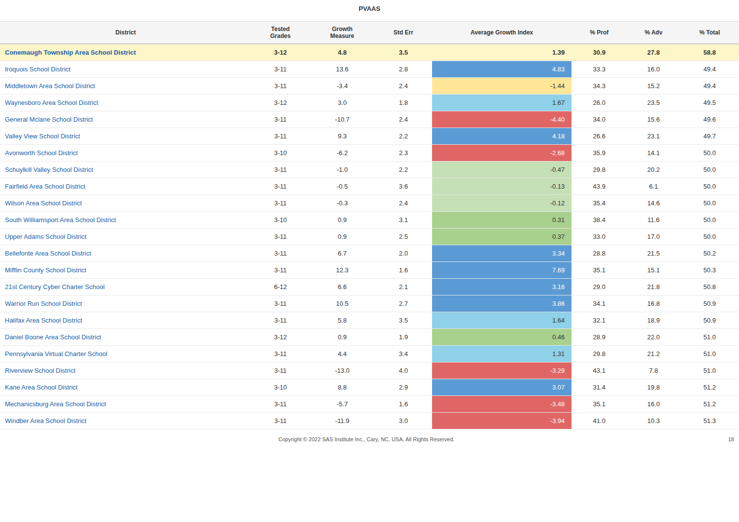PVAAS
| District | Tested Grades | Growth Measure | Std Err | Average Growth Index | % Prof | % Adv | % Total |
| --- | --- | --- | --- | --- | --- | --- | --- |
| Conemaugh Township Area School District | 3-12 | 4.8 | 3.5 | 1.39 | 30.9 | 27.8 | 58.8 |
| Iroquois School District | 3-11 | 13.6 | 2.8 | 4.83 | 33.3 | 16.0 | 49.4 |
| Middletown Area School District | 3-11 | -3.4 | 2.4 | -1.44 | 34.3 | 15.2 | 49.4 |
| Waynesboro Area School District | 3-12 | 3.0 | 1.8 | 1.67 | 26.0 | 23.5 | 49.5 |
| General Mclane School District | 3-11 | -10.7 | 2.4 | -4.40 | 34.0 | 15.6 | 49.6 |
| Valley View School District | 3-11 | 9.3 | 2.2 | 4.18 | 26.6 | 23.1 | 49.7 |
| Avonworth School District | 3-10 | -6.2 | 2.3 | -2.68 | 35.9 | 14.1 | 50.0 |
| Schuylkill Valley School District | 3-11 | -1.0 | 2.2 | -0.47 | 29.8 | 20.2 | 50.0 |
| Fairfield Area School District | 3-11 | -0.5 | 3.6 | -0.13 | 43.9 | 6.1 | 50.0 |
| Wilson Area School District | 3-11 | -0.3 | 2.4 | -0.12 | 35.4 | 14.6 | 50.0 |
| South Williamsport Area School District | 3-10 | 0.9 | 3.1 | 0.31 | 38.4 | 11.6 | 50.0 |
| Upper Adams School District | 3-11 | 0.9 | 2.5 | 0.37 | 33.0 | 17.0 | 50.0 |
| Bellefonte Area School District | 3-11 | 6.7 | 2.0 | 3.34 | 28.8 | 21.5 | 50.2 |
| Mifflin County School District | 3-11 | 12.3 | 1.6 | 7.69 | 35.1 | 15.1 | 50.3 |
| 21st Century Cyber Charter School | 6-12 | 6.6 | 2.1 | 3.16 | 29.0 | 21.8 | 50.8 |
| Warrior Run School District | 3-11 | 10.5 | 2.7 | 3.86 | 34.1 | 16.8 | 50.9 |
| Halifax Area School District | 3-11 | 5.8 | 3.5 | 1.64 | 32.1 | 18.9 | 50.9 |
| Daniel Boone Area School District | 3-12 | 0.9 | 1.9 | 0.46 | 28.9 | 22.0 | 51.0 |
| Pennsylvania Virtual Charter School | 3-11 | 4.4 | 3.4 | 1.31 | 29.8 | 21.2 | 51.0 |
| Riverview School District | 3-11 | -13.0 | 4.0 | -3.29 | 43.1 | 7.8 | 51.0 |
| Kane Area School District | 3-10 | 8.8 | 2.9 | 3.07 | 31.4 | 19.8 | 51.2 |
| Mechanicsburg Area School District | 3-11 | -5.7 | 1.6 | -3.48 | 35.1 | 16.0 | 51.2 |
| Windber Area School District | 3-11 | -11.9 | 3.0 | -3.94 | 41.0 | 10.3 | 51.3 |
| Copyright © 2022 SAS Institute Inc., Cary, NC, USA. All Rights Reserved. 18 |